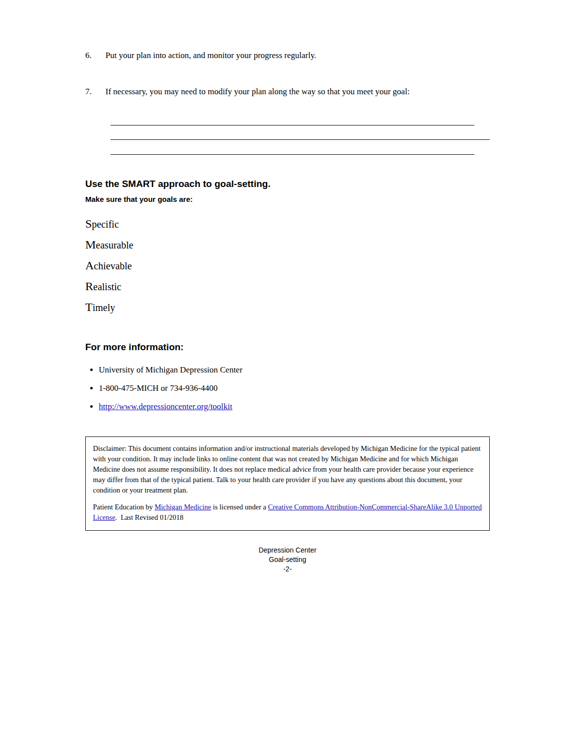6. Put your plan into action, and monitor your progress regularly.
7. If necessary, you may need to modify your plan along the way so that you meet your goal:
Use the SMART approach to goal-setting.
Make sure that your goals are:
Specific
Measurable
Achievable
Realistic
Timely
For more information:
University of Michigan Depression Center
1-800-475-MICH or 734-936-4400
http://www.depressioncenter.org/toolkit
Disclaimer: This document contains information and/or instructional materials developed by Michigan Medicine for the typical patient with your condition. It may include links to online content that was not created by Michigan Medicine and for which Michigan Medicine does not assume responsibility. It does not replace medical advice from your health care provider because your experience may differ from that of the typical patient. Talk to your health care provider if you have any questions about this document, your condition or your treatment plan.
Patient Education by Michigan Medicine is licensed under a Creative Commons Attribution-NonCommercial-ShareAlike 3.0 Unported License. Last Revised 01/2018
Depression Center
Goal-setting
-2-